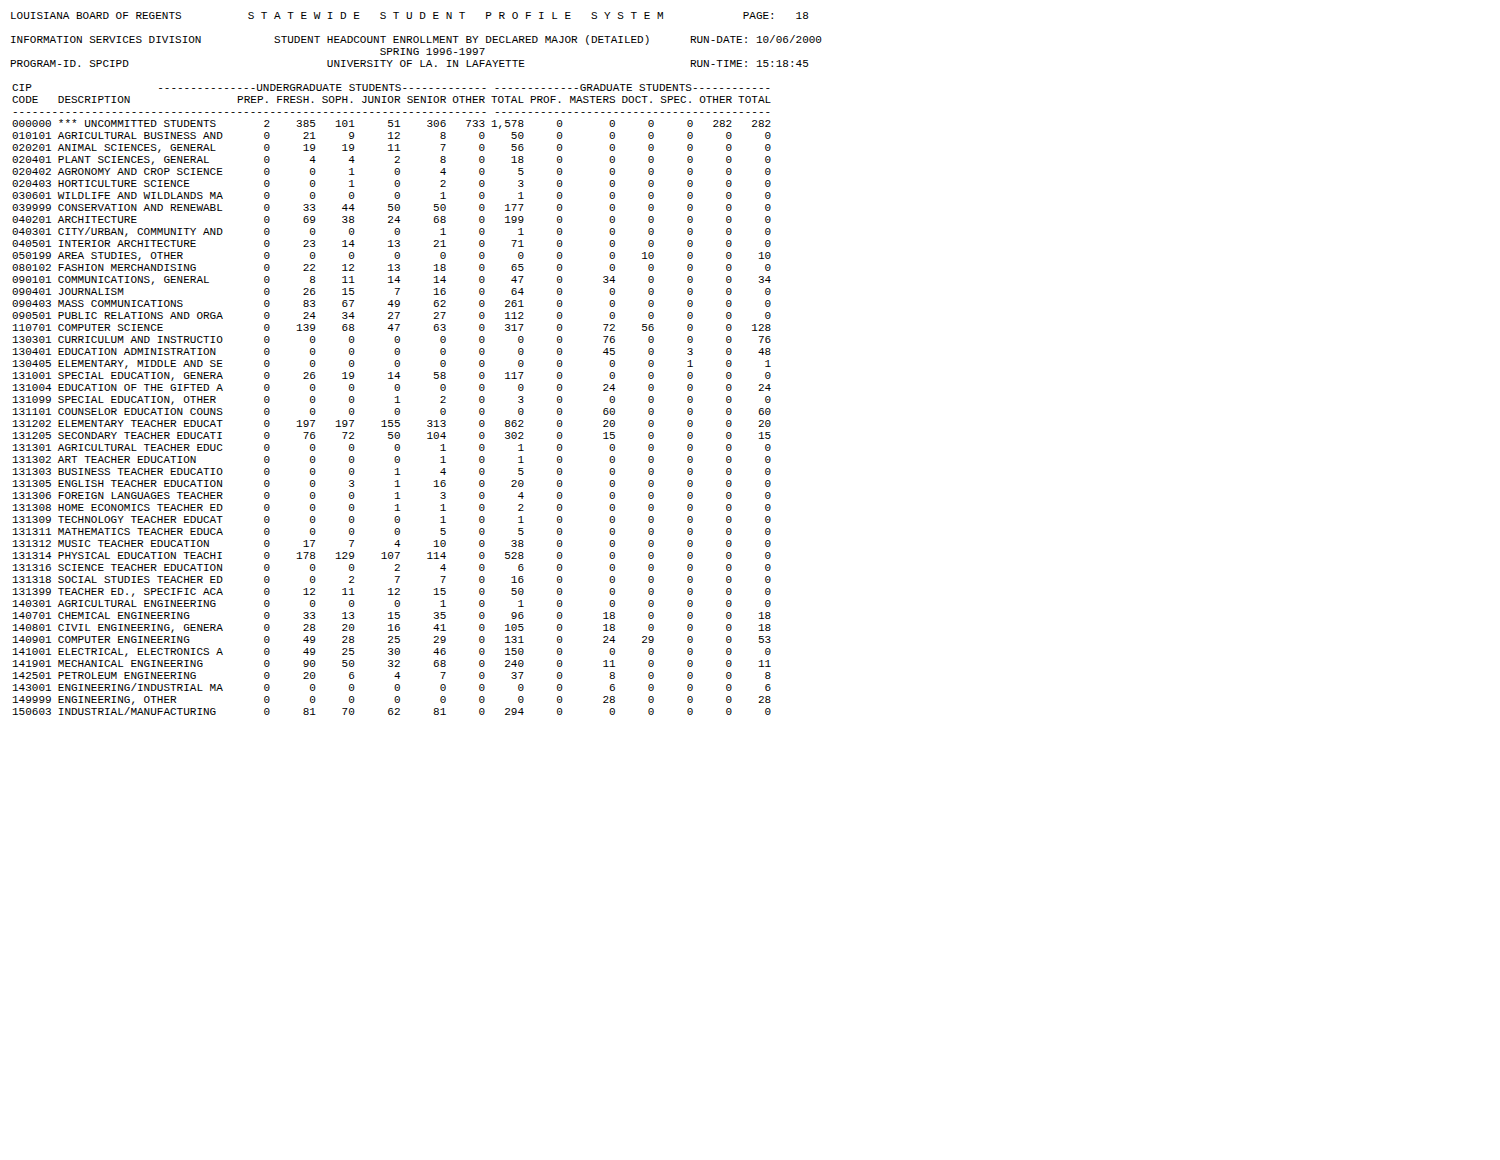LOUISIANA BOARD OF REGENTS S T A T E W I D E S T U D E N T P R O F I L E S Y S T E M PAGE: 18 INFORMATION SERVICES DIVISION STUDENT HEADCOUNT ENROLLMENT BY DECLARED MAJOR (DETAILED) RUN-DATE: 10/06/2000 SPRING 1996-1997 PROGRAM-ID. SPCIPD UNIVERSITY OF LA. IN LAFAYETTE RUN-TIME: 15:18:45
| CIP | ---------------UNDERGRADUATE STUDENTS------------- -------------GRADUATE STUDENTS------------ |
| CODE | DESCRIPTION | PREP. | FRESH. | SOPH. | JUNIOR | SENIOR | OTHER | TOTAL | PROF. | MASTERS | DOCT. | SPEC. | OTHER | TOTAL |
| ------------------------------------------------------------------------ ------------------------------------------ |
| 000000 | *** UNCOMMITTED STUDENTS | 2 | 385 | 101 | 51 | 306 | 733 | 1,578 | 0 | 0 | 0 | 0 | 282 | 282 |
| 010101 | AGRICULTURAL BUSINESS AND | 0 | 21 | 9 | 12 | 8 | 0 | 50 | 0 | 0 | 0 | 0 | 0 | 0 |
| 020201 | ANIMAL SCIENCES, GENERAL | 0 | 19 | 19 | 11 | 7 | 0 | 56 | 0 | 0 | 0 | 0 | 0 | 0 |
| 020401 | PLANT SCIENCES, GENERAL | 0 | 4 | 4 | 2 | 8 | 0 | 18 | 0 | 0 | 0 | 0 | 0 | 0 |
| 020402 | AGRONOMY AND CROP SCIENCE | 0 | 0 | 1 | 0 | 4 | 0 | 5 | 0 | 0 | 0 | 0 | 0 | 0 |
| 020403 | HORTICULTURE SCIENCE | 0 | 0 | 1 | 0 | 2 | 0 | 3 | 0 | 0 | 0 | 0 | 0 | 0 |
| 030601 | WILDLIFE AND WILDLANDS MA | 0 | 0 | 0 | 0 | 1 | 0 | 1 | 0 | 0 | 0 | 0 | 0 | 0 |
| 039999 | CONSERVATION AND RENEWABL | 0 | 33 | 44 | 50 | 50 | 0 | 177 | 0 | 0 | 0 | 0 | 0 | 0 |
| 040201 | ARCHITECTURE | 0 | 69 | 38 | 24 | 68 | 0 | 199 | 0 | 0 | 0 | 0 | 0 | 0 |
| 040301 | CITY/URBAN, COMMUNITY AND | 0 | 0 | 0 | 0 | 1 | 0 | 1 | 0 | 0 | 0 | 0 | 0 | 0 |
| 040501 | INTERIOR ARCHITECTURE | 0 | 23 | 14 | 13 | 21 | 0 | 71 | 0 | 0 | 0 | 0 | 0 | 0 |
| 050199 | AREA STUDIES, OTHER | 0 | 0 | 0 | 0 | 0 | 0 | 0 | 0 | 0 | 10 | 0 | 0 | 10 |
| 080102 | FASHION MERCHANDISING | 0 | 22 | 12 | 13 | 18 | 0 | 65 | 0 | 0 | 0 | 0 | 0 | 0 |
| 090101 | COMMUNICATIONS, GENERAL | 0 | 8 | 11 | 14 | 14 | 0 | 47 | 0 | 34 | 0 | 0 | 0 | 34 |
| 090401 | JOURNALISM | 0 | 26 | 15 | 7 | 16 | 0 | 64 | 0 | 0 | 0 | 0 | 0 | 0 |
| 090403 | MASS COMMUNICATIONS | 0 | 83 | 67 | 49 | 62 | 0 | 261 | 0 | 0 | 0 | 0 | 0 | 0 |
| 090501 | PUBLIC RELATIONS AND ORGA | 0 | 24 | 34 | 27 | 27 | 0 | 112 | 0 | 0 | 0 | 0 | 0 | 0 |
| 110701 | COMPUTER SCIENCE | 0 | 139 | 68 | 47 | 63 | 0 | 317 | 0 | 72 | 56 | 0 | 0 | 128 |
| 130301 | CURRICULUM AND INSTRUCTIO | 0 | 0 | 0 | 0 | 0 | 0 | 0 | 0 | 76 | 0 | 0 | 0 | 76 |
| 130401 | EDUCATION ADMINISTRATION | 0 | 0 | 0 | 0 | 0 | 0 | 0 | 0 | 45 | 0 | 3 | 0 | 48 |
| 130405 | ELEMENTARY, MIDDLE AND SE | 0 | 0 | 0 | 0 | 0 | 0 | 0 | 0 | 0 | 0 | 1 | 0 | 1 |
| 131001 | SPECIAL EDUCATION, GENERA | 0 | 26 | 19 | 14 | 58 | 0 | 117 | 0 | 0 | 0 | 0 | 0 | 0 |
| 131004 | EDUCATION OF THE GIFTED A | 0 | 0 | 0 | 0 | 0 | 0 | 0 | 0 | 24 | 0 | 0 | 0 | 24 |
| 131099 | SPECIAL EDUCATION, OTHER | 0 | 0 | 0 | 1 | 2 | 0 | 3 | 0 | 0 | 0 | 0 | 0 | 0 |
| 131101 | COUNSELOR EDUCATION COUNS | 0 | 0 | 0 | 0 | 0 | 0 | 0 | 0 | 60 | 0 | 0 | 0 | 60 |
| 131202 | ELEMENTARY TEACHER EDUCAT | 0 | 197 | 197 | 155 | 313 | 0 | 862 | 0 | 20 | 0 | 0 | 0 | 20 |
| 131205 | SECONDARY TEACHER EDUCATI | 0 | 76 | 72 | 50 | 104 | 0 | 302 | 0 | 15 | 0 | 0 | 0 | 15 |
| 131301 | AGRICULTURAL TEACHER EDUC | 0 | 0 | 0 | 0 | 1 | 0 | 1 | 0 | 0 | 0 | 0 | 0 | 0 |
| 131302 | ART TEACHER EDUCATION | 0 | 0 | 0 | 0 | 1 | 0 | 1 | 0 | 0 | 0 | 0 | 0 | 0 |
| 131303 | BUSINESS TEACHER EDUCATIO | 0 | 0 | 0 | 1 | 4 | 0 | 5 | 0 | 0 | 0 | 0 | 0 | 0 |
| 131305 | ENGLISH TEACHER EDUCATION | 0 | 0 | 3 | 1 | 16 | 0 | 20 | 0 | 0 | 0 | 0 | 0 | 0 |
| 131306 | FOREIGN LANGUAGES TEACHER | 0 | 0 | 0 | 1 | 3 | 0 | 4 | 0 | 0 | 0 | 0 | 0 | 0 |
| 131308 | HOME ECONOMICS TEACHER ED | 0 | 0 | 0 | 1 | 1 | 0 | 2 | 0 | 0 | 0 | 0 | 0 | 0 |
| 131309 | TECHNOLOGY TEACHER EDUCAT | 0 | 0 | 0 | 0 | 1 | 0 | 1 | 0 | 0 | 0 | 0 | 0 | 0 |
| 131311 | MATHEMATICS TEACHER EDUCA | 0 | 0 | 0 | 0 | 5 | 0 | 5 | 0 | 0 | 0 | 0 | 0 | 0 |
| 131312 | MUSIC TEACHER EDUCATION | 0 | 17 | 7 | 4 | 10 | 0 | 38 | 0 | 0 | 0 | 0 | 0 | 0 |
| 131314 | PHYSICAL EDUCATION TEACHI | 0 | 178 | 129 | 107 | 114 | 0 | 528 | 0 | 0 | 0 | 0 | 0 | 0 |
| 131316 | SCIENCE TEACHER EDUCATION | 0 | 0 | 0 | 2 | 4 | 0 | 6 | 0 | 0 | 0 | 0 | 0 | 0 |
| 131318 | SOCIAL STUDIES TEACHER ED | 0 | 0 | 2 | 7 | 7 | 0 | 16 | 0 | 0 | 0 | 0 | 0 | 0 |
| 131399 | TEACHER ED., SPECIFIC ACA | 0 | 12 | 11 | 12 | 15 | 0 | 50 | 0 | 0 | 0 | 0 | 0 | 0 |
| 140301 | AGRICULTURAL ENGINEERING | 0 | 0 | 0 | 0 | 1 | 0 | 1 | 0 | 0 | 0 | 0 | 0 | 0 |
| 140701 | CHEMICAL ENGINEERING | 0 | 33 | 13 | 15 | 35 | 0 | 96 | 0 | 18 | 0 | 0 | 0 | 18 |
| 140801 | CIVIL ENGINEERING, GENERA | 0 | 28 | 20 | 16 | 41 | 0 | 105 | 0 | 18 | 0 | 0 | 0 | 18 |
| 140901 | COMPUTER ENGINEERING | 0 | 49 | 28 | 25 | 29 | 0 | 131 | 0 | 24 | 29 | 0 | 0 | 53 |
| 141001 | ELECTRICAL, ELECTRONICS A | 0 | 49 | 25 | 30 | 46 | 0 | 150 | 0 | 0 | 0 | 0 | 0 | 0 |
| 141901 | MECHANICAL ENGINEERING | 0 | 90 | 50 | 32 | 68 | 0 | 240 | 0 | 11 | 0 | 0 | 0 | 11 |
| 142501 | PETROLEUM ENGINEERING | 0 | 20 | 6 | 4 | 7 | 0 | 37 | 0 | 8 | 0 | 0 | 0 | 8 |
| 143001 | ENGINEERING/INDUSTRIAL MA | 0 | 0 | 0 | 0 | 0 | 0 | 0 | 0 | 6 | 0 | 0 | 0 | 6 |
| 149999 | ENGINEERING, OTHER | 0 | 0 | 0 | 0 | 0 | 0 | 0 | 0 | 28 | 0 | 0 | 0 | 28 |
| 150603 | INDUSTRIAL/MANUFACTURING | 0 | 81 | 70 | 62 | 81 | 0 | 294 | 0 | 0 | 0 | 0 | 0 | 0 |